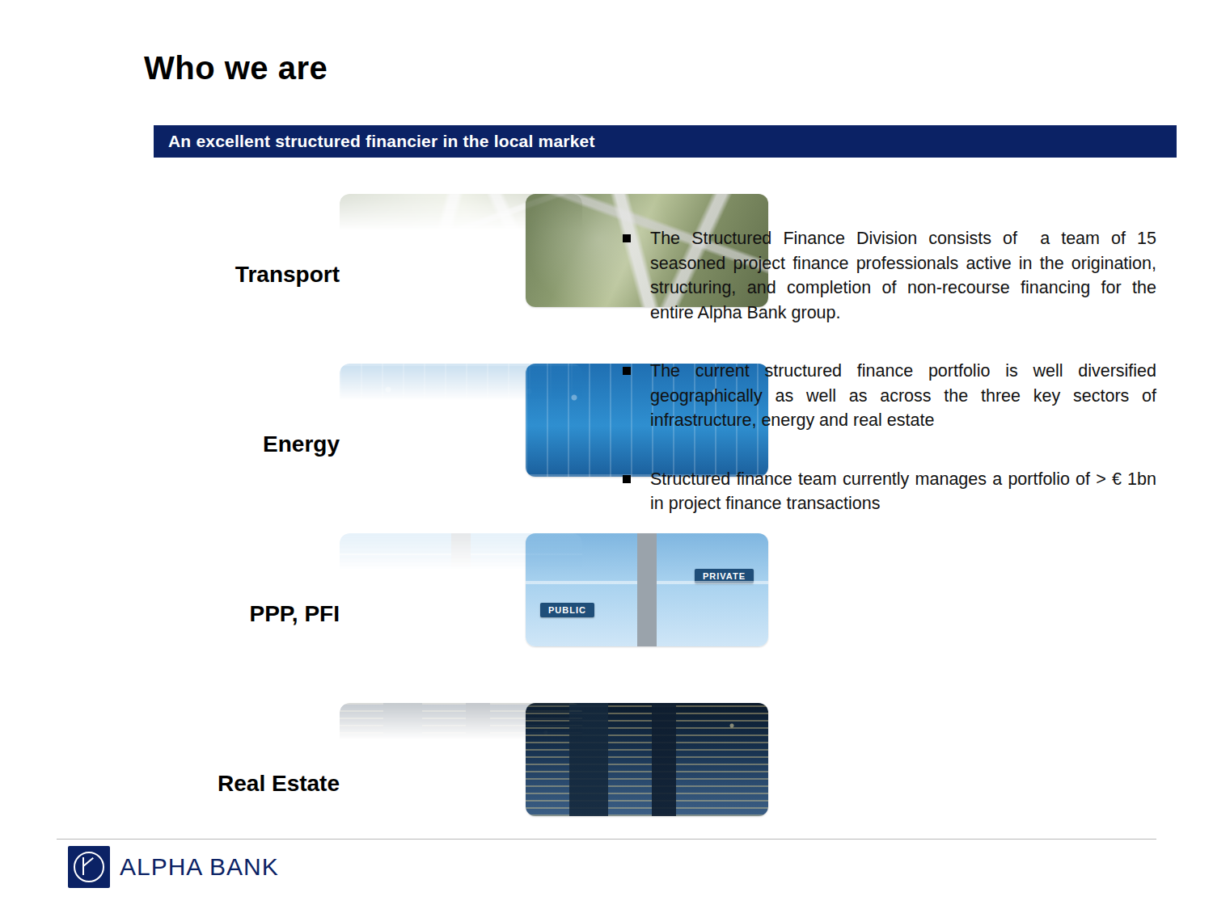Who we are
An excellent structured financier in the local market
Transport
Energy
PPP, PFI
PUBLIC PRIVATE
Real Estate
The Structured Finance Division consists of a team of 15 seasoned project finance professionals active in the origination, structuring, and completion of non-recourse financing for the entire Alpha Bank group.
The current structured finance portfolio is well diversified geographically as well as across the three key sectors of infrastructure, energy and real estate
Structured finance team currently manages a portfolio of > € 1bn in project finance transactions
ALPHA BANK